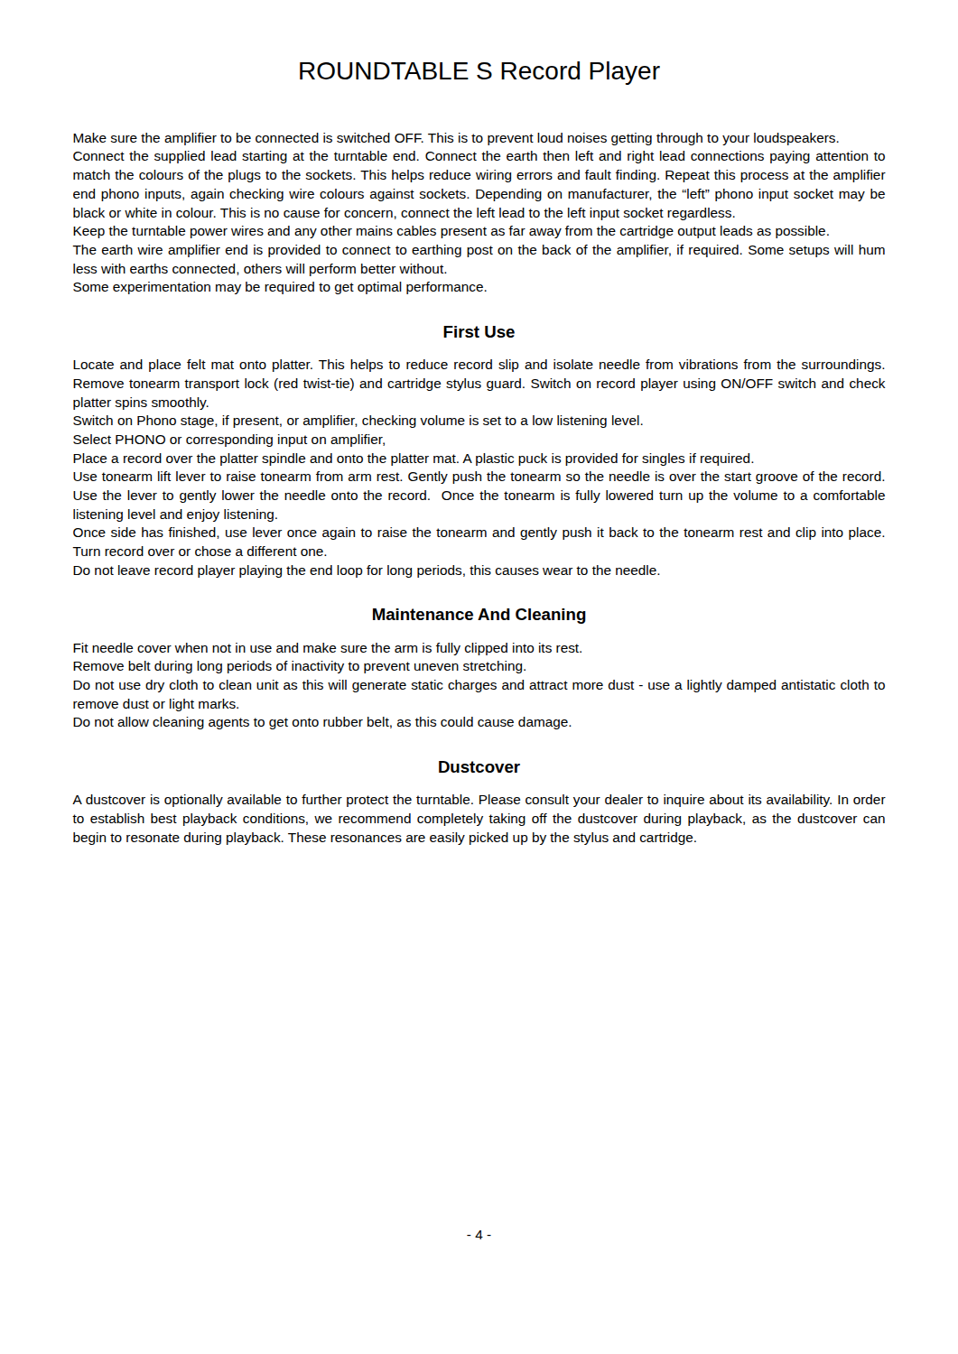ROUNDTABLE S Record Player
Make sure the amplifier to be connected is switched OFF. This is to prevent loud noises getting through to your loudspeakers.
Connect the supplied lead starting at the turntable end. Connect the earth then left and right lead connections paying attention to match the colours of the plugs to the sockets. This helps reduce wiring errors and fault finding. Repeat this process at the amplifier end phono inputs, again checking wire colours against sockets. Depending on manufacturer, the “left” phono input socket may be black or white in colour. This is no cause for concern, connect the left lead to the left input socket regardless.
Keep the turntable power wires and any other mains cables present as far away from the cartridge output leads as possible.
The earth wire amplifier end is provided to connect to earthing post on the back of the amplifier, if required. Some setups will hum less with earths connected, others will perform better without.
Some experimentation may be required to get optimal performance.
First Use
Locate and place felt mat onto platter. This helps to reduce record slip and isolate needle from vibrations from the surroundings. Remove tonearm transport lock (red twist-tie) and cartridge stylus guard. Switch on record player using ON/OFF switch and check platter spins smoothly.
Switch on Phono stage, if present, or amplifier, checking volume is set to a low listening level.
Select PHONO or corresponding input on amplifier,
Place a record over the platter spindle and onto the platter mat. A plastic puck is provided for singles if required.
Use tonearm lift lever to raise tonearm from arm rest. Gently push the tonearm so the needle is over the start groove of the record. Use the lever to gently lower the needle onto the record. Once the tonearm is fully lowered turn up the volume to a comfortable listening level and enjoy listening.
Once side has finished, use lever once again to raise the tonearm and gently push it back to the tonearm rest and clip into place. Turn record over or chose a different one.
Do not leave record player playing the end loop for long periods, this causes wear to the needle.
Maintenance And Cleaning
Fit needle cover when not in use and make sure the arm is fully clipped into its rest.
Remove belt during long periods of inactivity to prevent uneven stretching.
Do not use dry cloth to clean unit as this will generate static charges and attract more dust - use a lightly damped antistatic cloth to remove dust or light marks.
Do not allow cleaning agents to get onto rubber belt, as this could cause damage.
Dustcover
A dustcover is optionally available to further protect the turntable. Please consult your dealer to inquire about its availability. In order to establish best playback conditions, we recommend completely taking off the dustcover during playback, as the dustcover can begin to resonate during playback. These resonances are easily picked up by the stylus and cartridge.
- 4 -